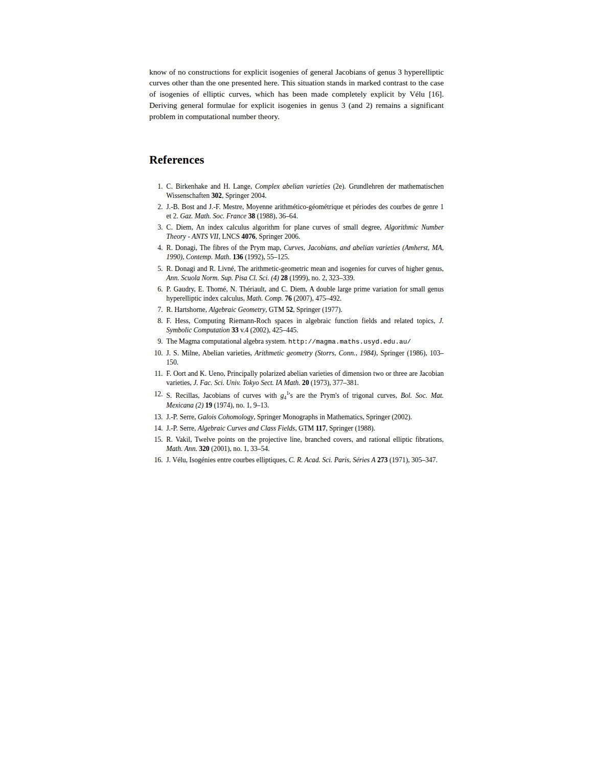know of no constructions for explicit isogenies of general Jacobians of genus 3 hyperelliptic curves other than the one presented here. This situation stands in marked contrast to the case of isogenies of elliptic curves, which has been made completely explicit by Vélu [16]. Deriving general formulae for explicit isogenies in genus 3 (and 2) remains a significant problem in computational number theory.
References
1. C. Birkenhake and H. Lange, Complex abelian varieties (2e). Grundlehren der mathematischen Wissenschaften 302, Springer 2004.
2. J.-B. Bost and J.-F. Mestre, Moyenne arithmético-géométrique et périodes des courbes de genre 1 et 2. Gaz. Math. Soc. France 38 (1988), 36–64.
3. C. Diem, An index calculus algorithm for plane curves of small degree, Algorithmic Number Theory - ANTS VII, LNCS 4076, Springer 2006.
4. R. Donagi, The fibres of the Prym map, Curves, Jacobians, and abelian varieties (Amherst, MA, 1990), Contemp. Math. 136 (1992), 55–125.
5. R. Donagi and R. Livné, The arithmetic-geometric mean and isogenies for curves of higher genus, Ann. Scuola Norm. Sup. Pisa Cl. Sci. (4) 28 (1999), no. 2, 323–339.
6. P. Gaudry, E. Thomé, N. Thériault, and C. Diem, A double large prime variation for small genus hyperelliptic index calculus, Math. Comp. 76 (2007), 475–492.
7. R. Hartshorne, Algebraic Geometry, GTM 52, Springer (1977).
8. F. Hess, Computing Riemann-Roch spaces in algebraic function fields and related topics, J. Symbolic Computation 33 v.4 (2002), 425–445.
9. The Magma computational algebra system. http://magma.maths.usyd.edu.au/
10. J. S. Milne, Abelian varieties, Arithmetic geometry (Storrs, Conn., 1984), Springer (1986), 103–150.
11. F. Oort and K. Ueno, Principally polarized abelian varieties of dimension two or three are Jacobian varieties, J. Fac. Sci. Univ. Tokyo Sect. IA Math. 20 (1973), 377–381.
12. S. Recillas, Jacobians of curves with g41's are the Prym's of trigonal curves, Bol. Soc. Mat. Mexicana (2) 19 (1974), no. 1, 9–13.
13. J.-P. Serre, Galois Cohomology, Springer Monographs in Mathematics, Springer (2002).
14. J.-P. Serre, Algebraic Curves and Class Fields, GTM 117, Springer (1988).
15. R. Vakil, Twelve points on the projective line, branched covers, and rational elliptic fibrations, Math. Ann. 320 (2001), no. 1, 33–54.
16. J. Vélu, Isogénies entre courbes elliptiques, C. R. Acad. Sci. Paris, Séries A 273 (1971), 305–347.